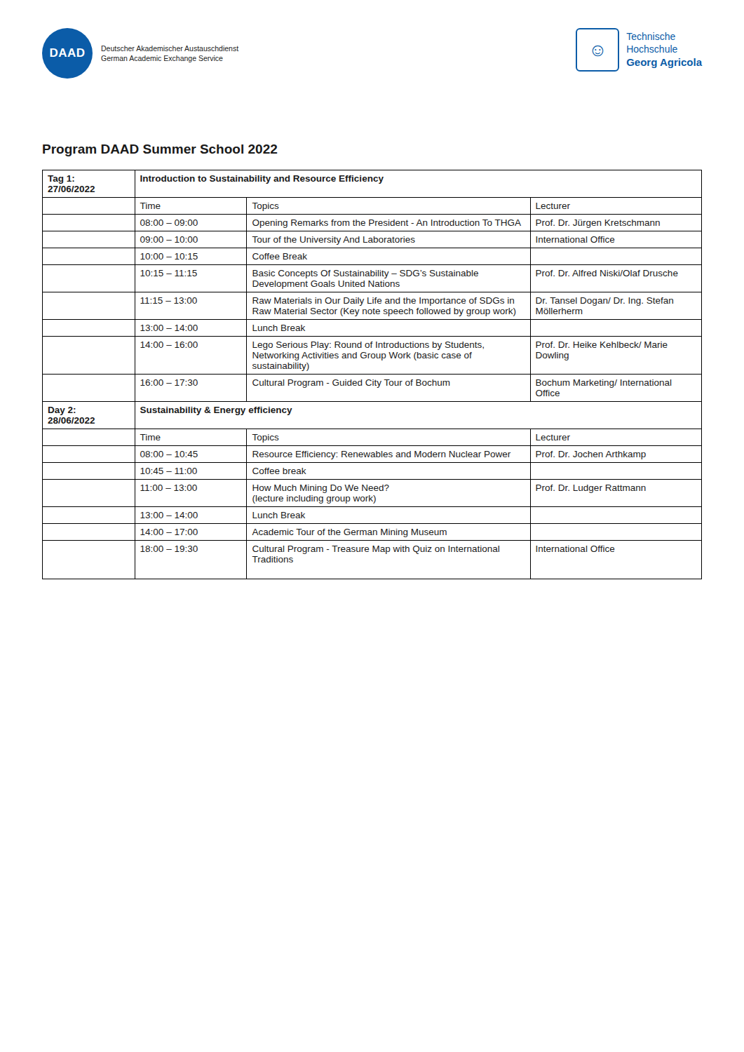DAAD
Deutscher Akademischer Austauschdienst
German Academic Exchange Service
☺
Technische
Hochschule
Georg Agricola
Program DAAD Summer School 2022
| Tag 1: 27/06/2022 | Introduction to Sustainability and Resource Efficiency |
| | Time | Topics | Lecturer |
| | 08:00 – 09:00 | Opening Remarks from the President - An Introduction To THGA | Prof. Dr. Jürgen Kretschmann |
| | 09:00 – 10:00 | Tour of the University And Laboratories | International Office |
| | 10:00 – 10:15 | Coffee Break | |
| | 10:15 – 11:15 | Basic Concepts Of Sustainability – SDG’s Sustainable Development Goals United Nations | Prof. Dr. Alfred Niski/Olaf Drusche |
| | 11:15 – 13:00 | Raw Materials in Our Daily Life and the Importance of SDGs in Raw Material Sector (Key note speech followed by group work) | Dr. Tansel Dogan/ Dr. Ing. Stefan Möllerherm |
| | 13:00 – 14:00 | Lunch Break | |
| | 14:00 – 16:00 | Lego Serious Play: Round of Introductions by Students, Networking Activities and Group Work (basic case of sustainability) | Prof. Dr. Heike Kehlbeck/ Marie Dowling |
| | 16:00 – 17:30 | Cultural Program - Guided City Tour of Bochum | Bochum Marketing/ International Office |
| Day 2: 28/06/2022 | Sustainability & Energy efficiency |
| | Time | Topics | Lecturer |
| | 08:00 – 10:45 | Resource Efficiency: Renewables and Modern Nuclear Power | Prof. Dr. Jochen Arthkamp |
| | 10:45 – 11:00 | Coffee break | |
| | 11:00 – 13:00 | How Much Mining Do We Need? (lecture including group work) | Prof. Dr. Ludger Rattmann |
| | 13:00 – 14:00 | Lunch Break | |
| | 14:00 – 17:00 | Academic Tour of the German Mining Museum | |
| | 18:00 – 19:30 | Cultural Program - Treasure Map with Quiz on International Traditions | International Office |